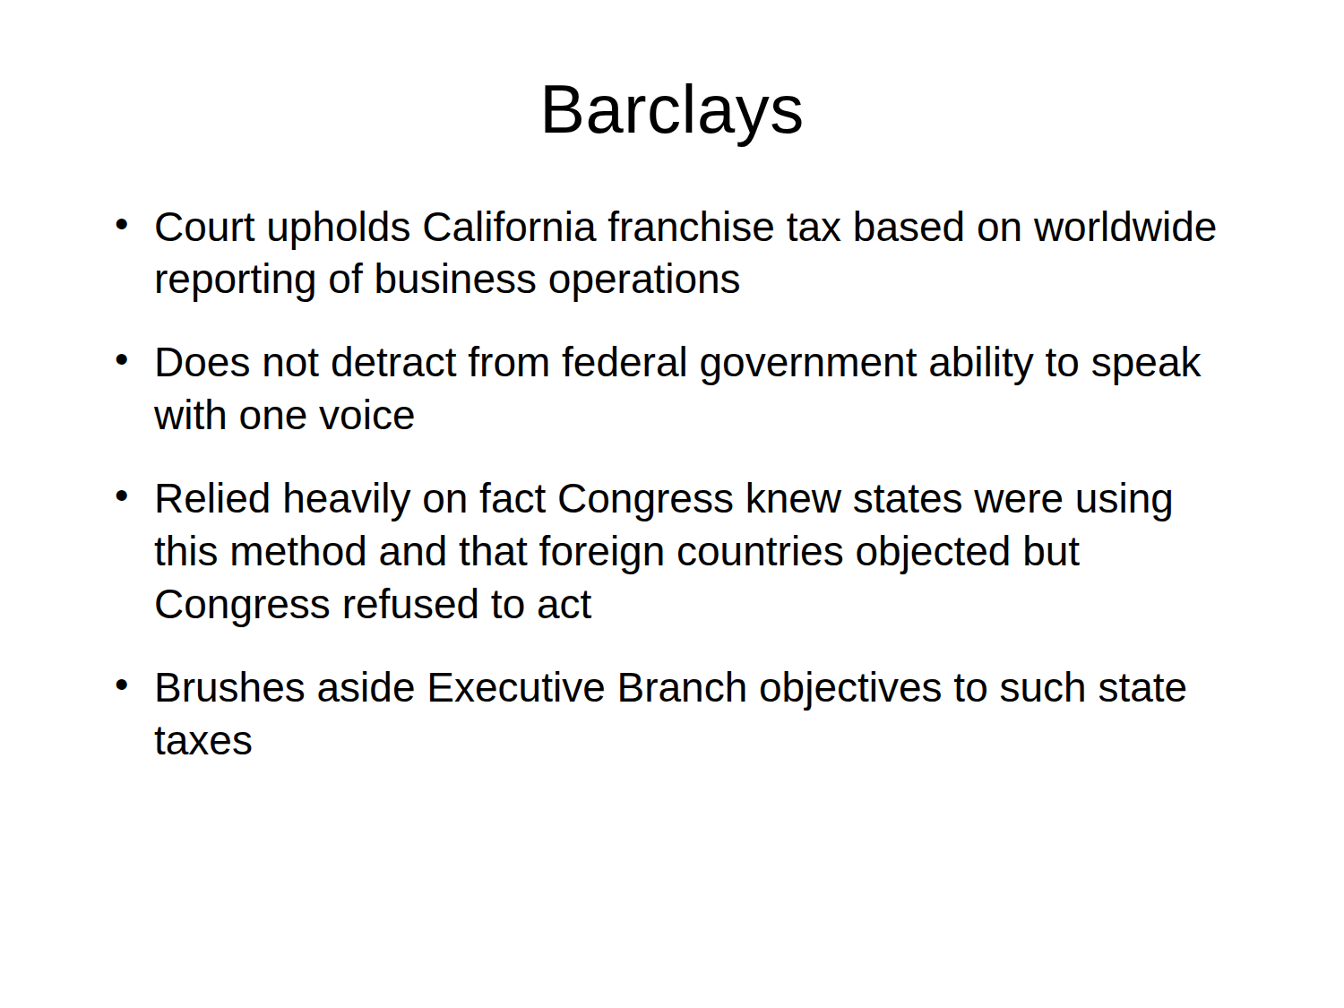Barclays
Court upholds California franchise tax based on worldwide reporting of business operations
Does not detract from federal government ability to speak with one voice
Relied heavily on fact Congress knew states were using this method and that foreign countries objected but Congress refused to act
Brushes aside Executive Branch objectives to such state taxes